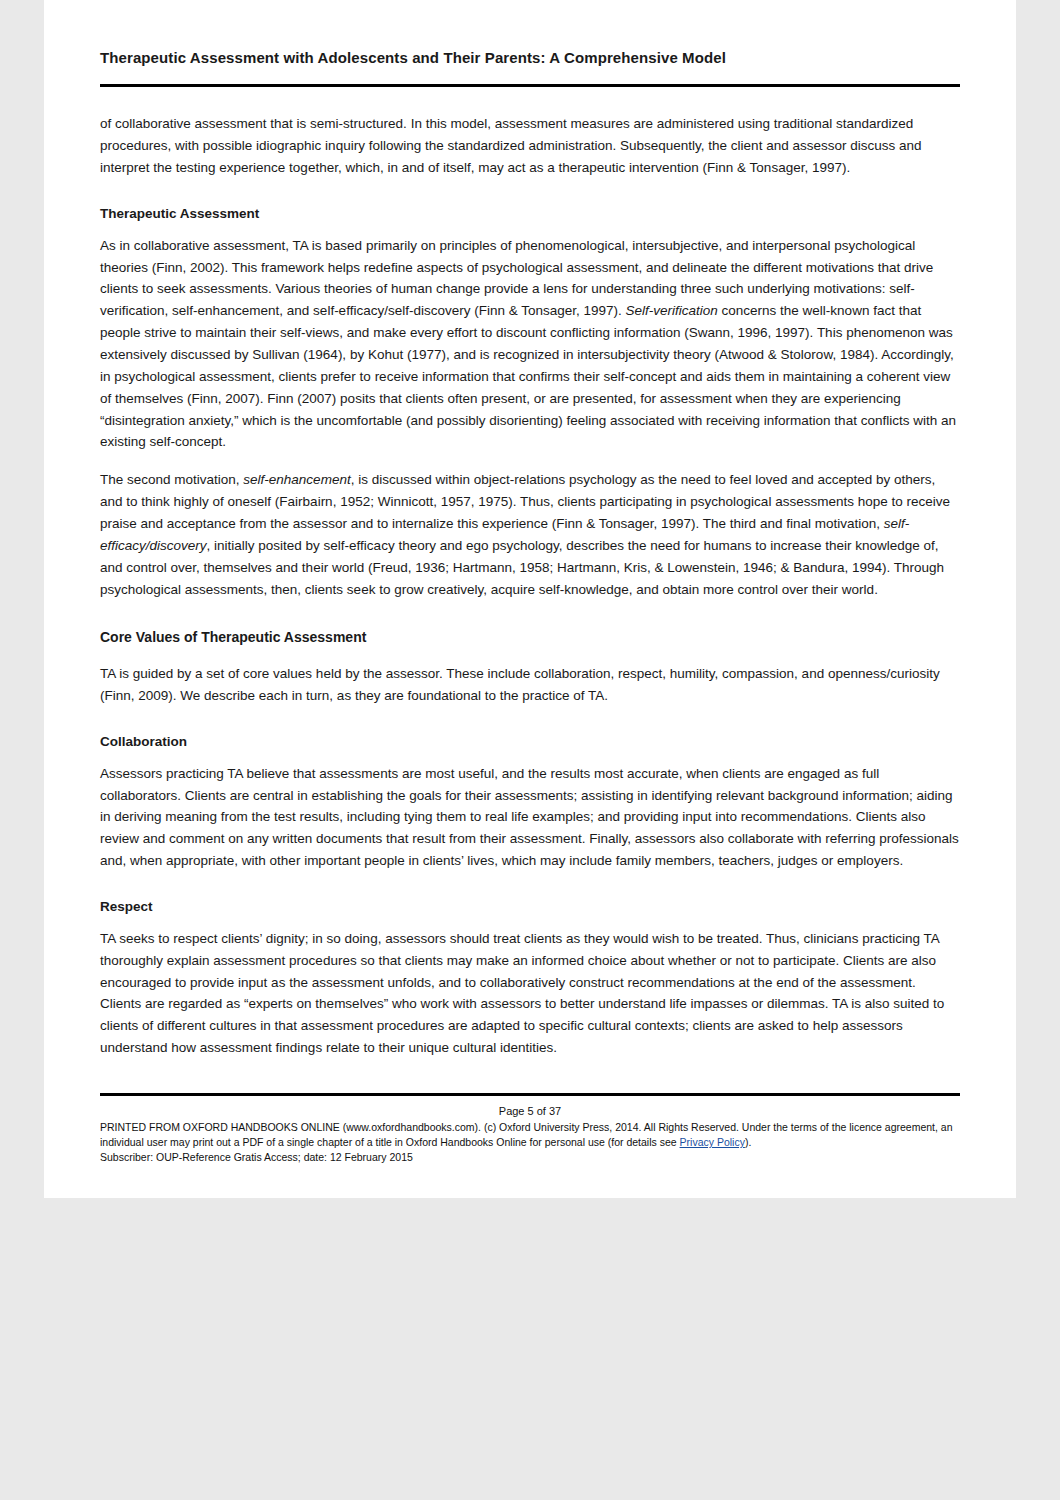Therapeutic Assessment with Adolescents and Their Parents: A Comprehensive Model
of collaborative assessment that is semi-structured. In this model, assessment measures are administered using traditional standardized procedures, with possible idiographic inquiry following the standardized administration. Subsequently, the client and assessor discuss and interpret the testing experience together, which, in and of itself, may act as a therapeutic intervention (Finn & Tonsager, 1997).
Therapeutic Assessment
As in collaborative assessment, TA is based primarily on principles of phenomenological, intersubjective, and interpersonal psychological theories (Finn, 2002). This framework helps redefine aspects of psychological assessment, and delineate the different motivations that drive clients to seek assessments. Various theories of human change provide a lens for understanding three such underlying motivations: self-verification, self-enhancement, and self-efficacy/self-discovery (Finn & Tonsager, 1997). Self-verification concerns the well-known fact that people strive to maintain their self-views, and make every effort to discount conflicting information (Swann, 1996, 1997). This phenomenon was extensively discussed by Sullivan (1964), by Kohut (1977), and is recognized in intersubjectivity theory (Atwood & Stolorow, 1984). Accordingly, in psychological assessment, clients prefer to receive information that confirms their self-concept and aids them in maintaining a coherent view of themselves (Finn, 2007). Finn (2007) posits that clients often present, or are presented, for assessment when they are experiencing “disintegration anxiety,” which is the uncomfortable (and possibly disorienting) feeling associated with receiving information that conflicts with an existing self-concept.
The second motivation, self-enhancement, is discussed within object-relations psychology as the need to feel loved and accepted by others, and to think highly of oneself (Fairbairn, 1952; Winnicott, 1957, 1975). Thus, clients participating in psychological assessments hope to receive praise and acceptance from the assessor and to internalize this experience (Finn & Tonsager, 1997). The third and final motivation, self-efficacy/discovery, initially posited by self-efficacy theory and ego psychology, describes the need for humans to increase their knowledge of, and control over, themselves and their world (Freud, 1936; Hartmann, 1958; Hartmann, Kris, & Lowenstein, 1946; & Bandura, 1994). Through psychological assessments, then, clients seek to grow creatively, acquire self-knowledge, and obtain more control over their world.
Core Values of Therapeutic Assessment
TA is guided by a set of core values held by the assessor. These include collaboration, respect, humility, compassion, and openness/curiosity (Finn, 2009). We describe each in turn, as they are foundational to the practice of TA.
Collaboration
Assessors practicing TA believe that assessments are most useful, and the results most accurate, when clients are engaged as full collaborators. Clients are central in establishing the goals for their assessments; assisting in identifying relevant background information; aiding in deriving meaning from the test results, including tying them to real life examples; and providing input into recommendations. Clients also review and comment on any written documents that result from their assessment. Finally, assessors also collaborate with referring professionals and, when appropriate, with other important people in clients’ lives, which may include family members, teachers, judges or employers.
Respect
TA seeks to respect clients’ dignity; in so doing, assessors should treat clients as they would wish to be treated. Thus, clinicians practicing TA thoroughly explain assessment procedures so that clients may make an informed choice about whether or not to participate. Clients are also encouraged to provide input as the assessment unfolds, and to collaboratively construct recommendations at the end of the assessment. Clients are regarded as “experts on themselves” who work with assessors to better understand life impasses or dilemmas. TA is also suited to clients of different cultures in that assessment procedures are adapted to specific cultural contexts; clients are asked to help assessors understand how assessment findings relate to their unique cultural identities.
Page 5 of 37
PRINTED FROM OXFORD HANDBOOKS ONLINE (www.oxfordhandbooks.com). (c) Oxford University Press, 2014. All Rights Reserved. Under the terms of the licence agreement, an individual user may print out a PDF of a single chapter of a title in Oxford Handbooks Online for personal use (for details see Privacy Policy).
Subscriber: OUP-Reference Gratis Access; date: 12 February 2015